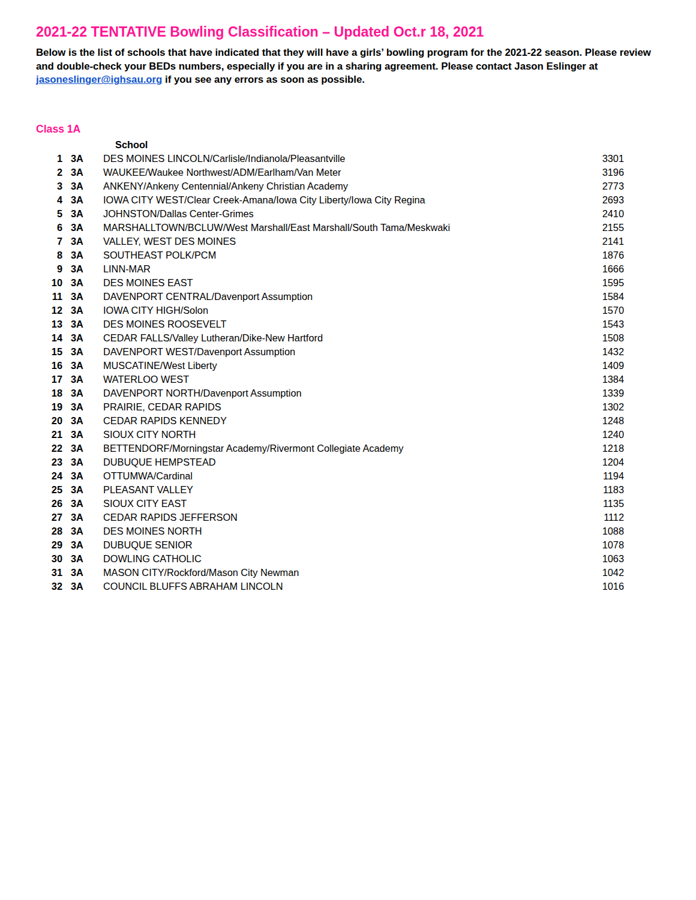2021-22 TENTATIVE Bowling Classification – Updated Oct.r 18, 2021
Below is the list of schools that have indicated that they will have a girls’ bowling program for the 2021-22 season. Please review and double-check your BEDs numbers, especially if you are in a sharing agreement. Please contact Jason Eslinger at jasoneslinger@ighsau.org if you see any errors as soon as possible.
Class 1A
| | | School | |
| --- | --- | --- | --- |
| 1 | 3A | DES MOINES LINCOLN/Carlisle/Indianola/Pleasantville | 3301 |
| 2 | 3A | WAUKEE/Waukee Northwest/ADM/Earlham/Van Meter | 3196 |
| 3 | 3A | ANKENY/Ankeny Centennial/Ankeny Christian Academy | 2773 |
| 4 | 3A | IOWA CITY WEST/Clear Creek-Amana/Iowa City Liberty/Iowa City Regina | 2693 |
| 5 | 3A | JOHNSTON/Dallas Center-Grimes | 2410 |
| 6 | 3A | MARSHALLTOWN/BCLUW/West Marshall/East Marshall/South Tama/Meskwaki | 2155 |
| 7 | 3A | VALLEY, WEST DES MOINES | 2141 |
| 8 | 3A | SOUTHEAST POLK/PCM | 1876 |
| 9 | 3A | LINN-MAR | 1666 |
| 10 | 3A | DES MOINES EAST | 1595 |
| 11 | 3A | DAVENPORT CENTRAL/Davenport Assumption | 1584 |
| 12 | 3A | IOWA CITY HIGH/Solon | 1570 |
| 13 | 3A | DES MOINES ROOSEVELT | 1543 |
| 14 | 3A | CEDAR FALLS/Valley Lutheran/Dike-New Hartford | 1508 |
| 15 | 3A | DAVENPORT WEST/Davenport Assumption | 1432 |
| 16 | 3A | MUSCATINE/West Liberty | 1409 |
| 17 | 3A | WATERLOO WEST | 1384 |
| 18 | 3A | DAVENPORT NORTH/Davenport Assumption | 1339 |
| 19 | 3A | PRAIRIE, CEDAR RAPIDS | 1302 |
| 20 | 3A | CEDAR RAPIDS KENNEDY | 1248 |
| 21 | 3A | SIOUX CITY NORTH | 1240 |
| 22 | 3A | BETTENDORF/Morningstar Academy/Rivermont Collegiate Academy | 1218 |
| 23 | 3A | DUBUQUE HEMPSTEAD | 1204 |
| 24 | 3A | OTTUMWA/Cardinal | 1194 |
| 25 | 3A | PLEASANT VALLEY | 1183 |
| 26 | 3A | SIOUX CITY EAST | 1135 |
| 27 | 3A | CEDAR RAPIDS JEFFERSON | 1112 |
| 28 | 3A | DES MOINES NORTH | 1088 |
| 29 | 3A | DUBUQUE SENIOR | 1078 |
| 30 | 3A | DOWLING CATHOLIC | 1063 |
| 31 | 3A | MASON CITY/Rockford/Mason City Newman | 1042 |
| 32 | 3A | COUNCIL BLUFFS ABRAHAM LINCOLN | 1016 |